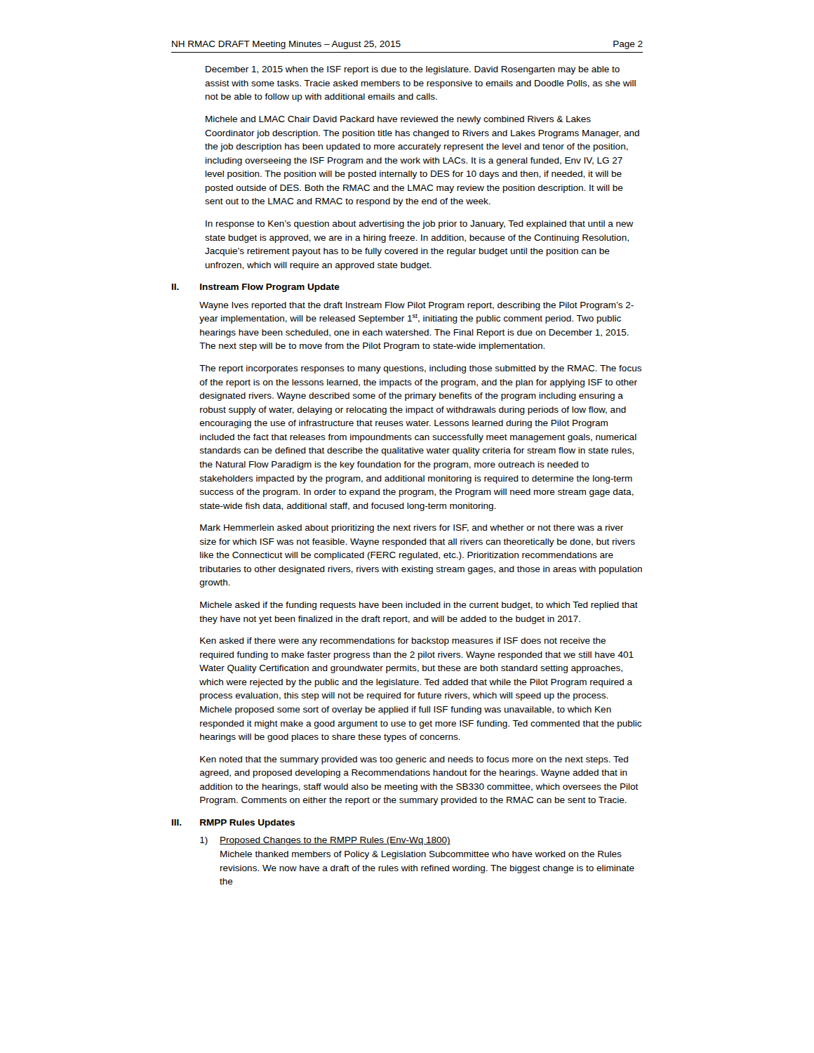NH RMAC DRAFT Meeting Minutes – August 25, 2015
Page 2
December 1, 2015 when the ISF report is due to the legislature. David Rosengarten may be able to assist with some tasks. Tracie asked members to be responsive to emails and Doodle Polls, as she will not be able to follow up with additional emails and calls.
Michele and LMAC Chair David Packard have reviewed the newly combined Rivers & Lakes Coordinator job description. The position title has changed to Rivers and Lakes Programs Manager, and the job description has been updated to more accurately represent the level and tenor of the position, including overseeing the ISF Program and the work with LACs. It is a general funded, Env IV, LG 27 level position. The position will be posted internally to DES for 10 days and then, if needed, it will be posted outside of DES. Both the RMAC and the LMAC may review the position description. It will be sent out to the LMAC and RMAC to respond by the end of the week.
In response to Ken’s question about advertising the job prior to January, Ted explained that until a new state budget is approved, we are in a hiring freeze. In addition, because of the Continuing Resolution, Jacquie’s retirement payout has to be fully covered in the regular budget until the position can be unfrozen, which will require an approved state budget.
II. Instream Flow Program Update
Wayne Ives reported that the draft Instream Flow Pilot Program report, describing the Pilot Program’s 2-year implementation, will be released September 1st, initiating the public comment period. Two public hearings have been scheduled, one in each watershed. The Final Report is due on December 1, 2015. The next step will be to move from the Pilot Program to state-wide implementation.
The report incorporates responses to many questions, including those submitted by the RMAC. The focus of the report is on the lessons learned, the impacts of the program, and the plan for applying ISF to other designated rivers. Wayne described some of the primary benefits of the program including ensuring a robust supply of water, delaying or relocating the impact of withdrawals during periods of low flow, and encouraging the use of infrastructure that reuses water. Lessons learned during the Pilot Program included the fact that releases from impoundments can successfully meet management goals, numerical standards can be defined that describe the qualitative water quality criteria for stream flow in state rules, the Natural Flow Paradigm is the key foundation for the program, more outreach is needed to stakeholders impacted by the program, and additional monitoring is required to determine the long-term success of the program. In order to expand the program, the Program will need more stream gage data, state-wide fish data, additional staff, and focused long-term monitoring.
Mark Hemmerlein asked about prioritizing the next rivers for ISF, and whether or not there was a river size for which ISF was not feasible. Wayne responded that all rivers can theoretically be done, but rivers like the Connecticut will be complicated (FERC regulated, etc.). Prioritization recommendations are tributaries to other designated rivers, rivers with existing stream gages, and those in areas with population growth.
Michele asked if the funding requests have been included in the current budget, to which Ted replied that they have not yet been finalized in the draft report, and will be added to the budget in 2017.
Ken asked if there were any recommendations for backstop measures if ISF does not receive the required funding to make faster progress than the 2 pilot rivers. Wayne responded that we still have 401 Water Quality Certification and groundwater permits, but these are both standard setting approaches, which were rejected by the public and the legislature. Ted added that while the Pilot Program required a process evaluation, this step will not be required for future rivers, which will speed up the process. Michele proposed some sort of overlay be applied if full ISF funding was unavailable, to which Ken responded it might make a good argument to use to get more ISF funding. Ted commented that the public hearings will be good places to share these types of concerns.
Ken noted that the summary provided was too generic and needs to focus more on the next steps. Ted agreed, and proposed developing a Recommendations handout for the hearings. Wayne added that in addition to the hearings, staff would also be meeting with the SB330 committee, which oversees the Pilot Program. Comments on either the report or the summary provided to the RMAC can be sent to Tracie.
III. RMPP Rules Updates
1) Proposed Changes to the RMPP Rules (Env-Wq 1800)
Michele thanked members of Policy & Legislation Subcommittee who have worked on the Rules revisions. We now have a draft of the rules with refined wording. The biggest change is to eliminate the